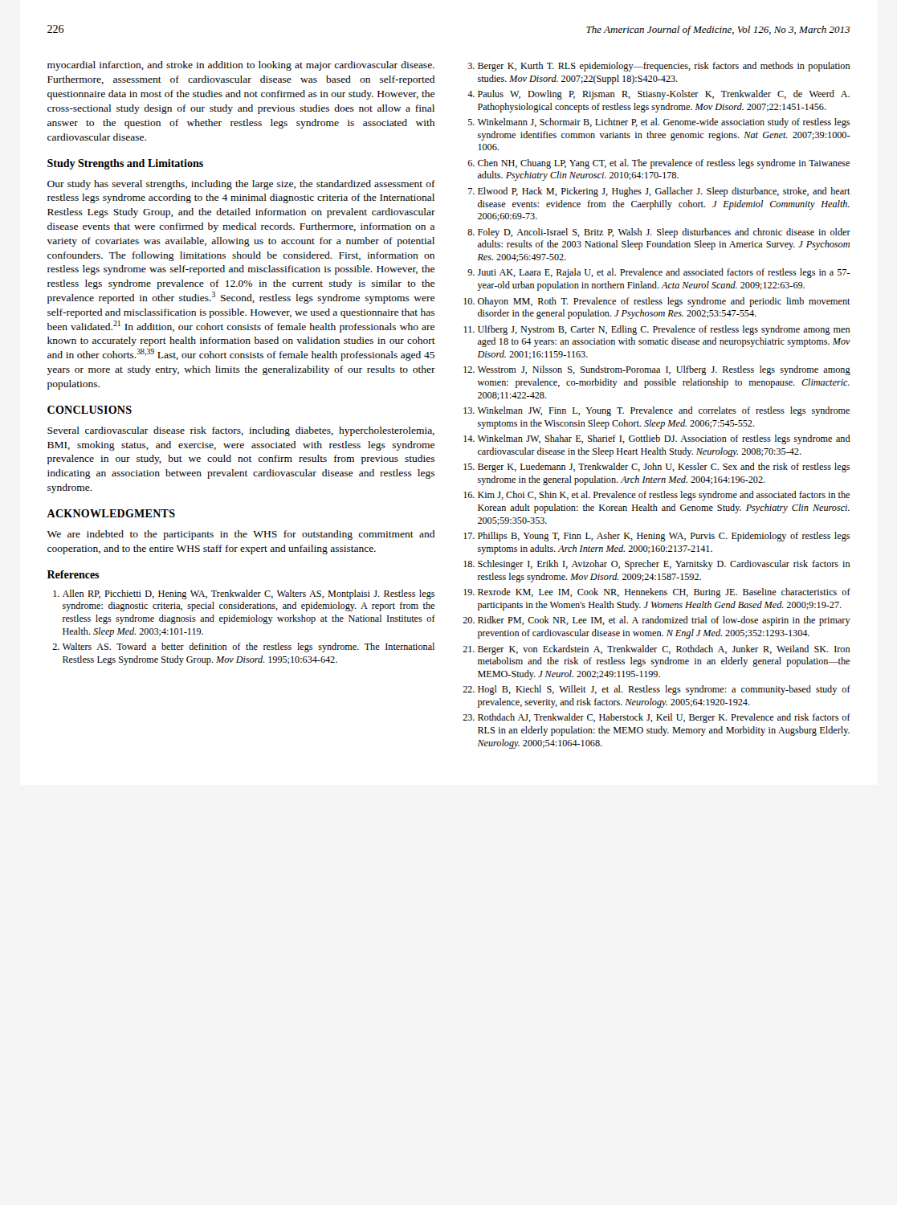226 The American Journal of Medicine, Vol 126, No 3, March 2013
myocardial infarction, and stroke in addition to looking at major cardiovascular disease. Furthermore, assessment of cardiovascular disease was based on self-reported questionnaire data in most of the studies and not confirmed as in our study. However, the cross-sectional study design of our study and previous studies does not allow a final answer to the question of whether restless legs syndrome is associated with cardiovascular disease.
Study Strengths and Limitations
Our study has several strengths, including the large size, the standardized assessment of restless legs syndrome according to the 4 minimal diagnostic criteria of the International Restless Legs Study Group, and the detailed information on prevalent cardiovascular disease events that were confirmed by medical records. Furthermore, information on a variety of covariates was available, allowing us to account for a number of potential confounders. The following limitations should be considered. First, information on restless legs syndrome was self-reported and misclassification is possible. However, the restless legs syndrome prevalence of 12.0% in the current study is similar to the prevalence reported in other studies.3 Second, restless legs syndrome symptoms were self-reported and misclassification is possible. However, we used a questionnaire that has been validated.21 In addition, our cohort consists of female health professionals who are known to accurately report health information based on validation studies in our cohort and in other cohorts.38,39 Last, our cohort consists of female health professionals aged 45 years or more at study entry, which limits the generalizability of our results to other populations.
Conclusions
Several cardiovascular disease risk factors, including diabetes, hypercholesterolemia, BMI, smoking status, and exercise, were associated with restless legs syndrome prevalence in our study, but we could not confirm results from previous studies indicating an association between prevalent cardiovascular disease and restless legs syndrome.
Acknowledgments
We are indebted to the participants in the WHS for outstanding commitment and cooperation, and to the entire WHS staff for expert and unfailing assistance.
References
Allen RP, Picchietti D, Hening WA, Trenkwalder C, Walters AS, Montplaisi J. Restless legs syndrome: diagnostic criteria, special considerations, and epidemiology. A report from the restless legs syndrome diagnosis and epidemiology workshop at the National Institutes of Health. Sleep Med. 2003;4:101-119.
Walters AS. Toward a better definition of the restless legs syndrome. The International Restless Legs Syndrome Study Group. Mov Disord. 1995;10:634-642.
Berger K, Kurth T. RLS epidemiology—frequencies, risk factors and methods in population studies. Mov Disord. 2007;22(Suppl 18):S420-423.
Paulus W, Dowling P, Rijsman R, Stiasny-Kolster K, Trenkwalder C, de Weerd A. Pathophysiological concepts of restless legs syndrome. Mov Disord. 2007;22:1451-1456.
Winkelmann J, Schormair B, Lichtner P, et al. Genome-wide association study of restless legs syndrome identifies common variants in three genomic regions. Nat Genet. 2007;39:1000-1006.
Chen NH, Chuang LP, Yang CT, et al. The prevalence of restless legs syndrome in Taiwanese adults. Psychiatry Clin Neurosci. 2010;64:170-178.
Elwood P, Hack M, Pickering J, Hughes J, Gallacher J. Sleep disturbance, stroke, and heart disease events: evidence from the Caerphilly cohort. J Epidemiol Community Health. 2006;60:69-73.
Foley D, Ancoli-Israel S, Britz P, Walsh J. Sleep disturbances and chronic disease in older adults: results of the 2003 National Sleep Foundation Sleep in America Survey. J Psychosom Res. 2004;56:497-502.
Juuti AK, Laara E, Rajala U, et al. Prevalence and associated factors of restless legs in a 57-year-old urban population in northern Finland. Acta Neurol Scand. 2009;122:63-69.
Ohayon MM, Roth T. Prevalence of restless legs syndrome and periodic limb movement disorder in the general population. J Psychosom Res. 2002;53:547-554.
Ulfberg J, Nystrom B, Carter N, Edling C. Prevalence of restless legs syndrome among men aged 18 to 64 years: an association with somatic disease and neuropsychiatric symptoms. Mov Disord. 2001;16:1159-1163.
Wesstrom J, Nilsson S, Sundstrom-Poromaa I, Ulfberg J. Restless legs syndrome among women: prevalence, co-morbidity and possible relationship to menopause. Climacteric. 2008;11:422-428.
Winkelman JW, Finn L, Young T. Prevalence and correlates of restless legs syndrome symptoms in the Wisconsin Sleep Cohort. Sleep Med. 2006;7:545-552.
Winkelman JW, Shahar E, Sharief I, Gottlieb DJ. Association of restless legs syndrome and cardiovascular disease in the Sleep Heart Health Study. Neurology. 2008;70:35-42.
Berger K, Luedemann J, Trenkwalder C, John U, Kessler C. Sex and the risk of restless legs syndrome in the general population. Arch Intern Med. 2004;164:196-202.
Kim J, Choi C, Shin K, et al. Prevalence of restless legs syndrome and associated factors in the Korean adult population: the Korean Health and Genome Study. Psychiatry Clin Neurosci. 2005;59:350-353.
Phillips B, Young T, Finn L, Asher K, Hening WA, Purvis C. Epidemiology of restless legs symptoms in adults. Arch Intern Med. 2000;160:2137-2141.
Schlesinger I, Erikh I, Avizohar O, Sprecher E, Yarnitsky D. Cardiovascular risk factors in restless legs syndrome. Mov Disord. 2009;24:1587-1592.
Rexrode KM, Lee IM, Cook NR, Hennekens CH, Buring JE. Baseline characteristics of participants in the Women's Health Study. J Womens Health Gend Based Med. 2000;9:19-27.
Ridker PM, Cook NR, Lee IM, et al. A randomized trial of low-dose aspirin in the primary prevention of cardiovascular disease in women. N Engl J Med. 2005;352:1293-1304.
Berger K, von Eckardstein A, Trenkwalder C, Rothdach A, Junker R, Weiland SK. Iron metabolism and the risk of restless legs syndrome in an elderly general population—the MEMO-Study. J Neurol. 2002;249:1195-1199.
Hogl B, Kiechl S, Willeit J, et al. Restless legs syndrome: a community-based study of prevalence, severity, and risk factors. Neurology. 2005;64:1920-1924.
Rothdach AJ, Trenkwalder C, Haberstock J, Keil U, Berger K. Prevalence and risk factors of RLS in an elderly population: the MEMO study. Memory and Morbidity in Augsburg Elderly. Neurology. 2000;54:1064-1068.